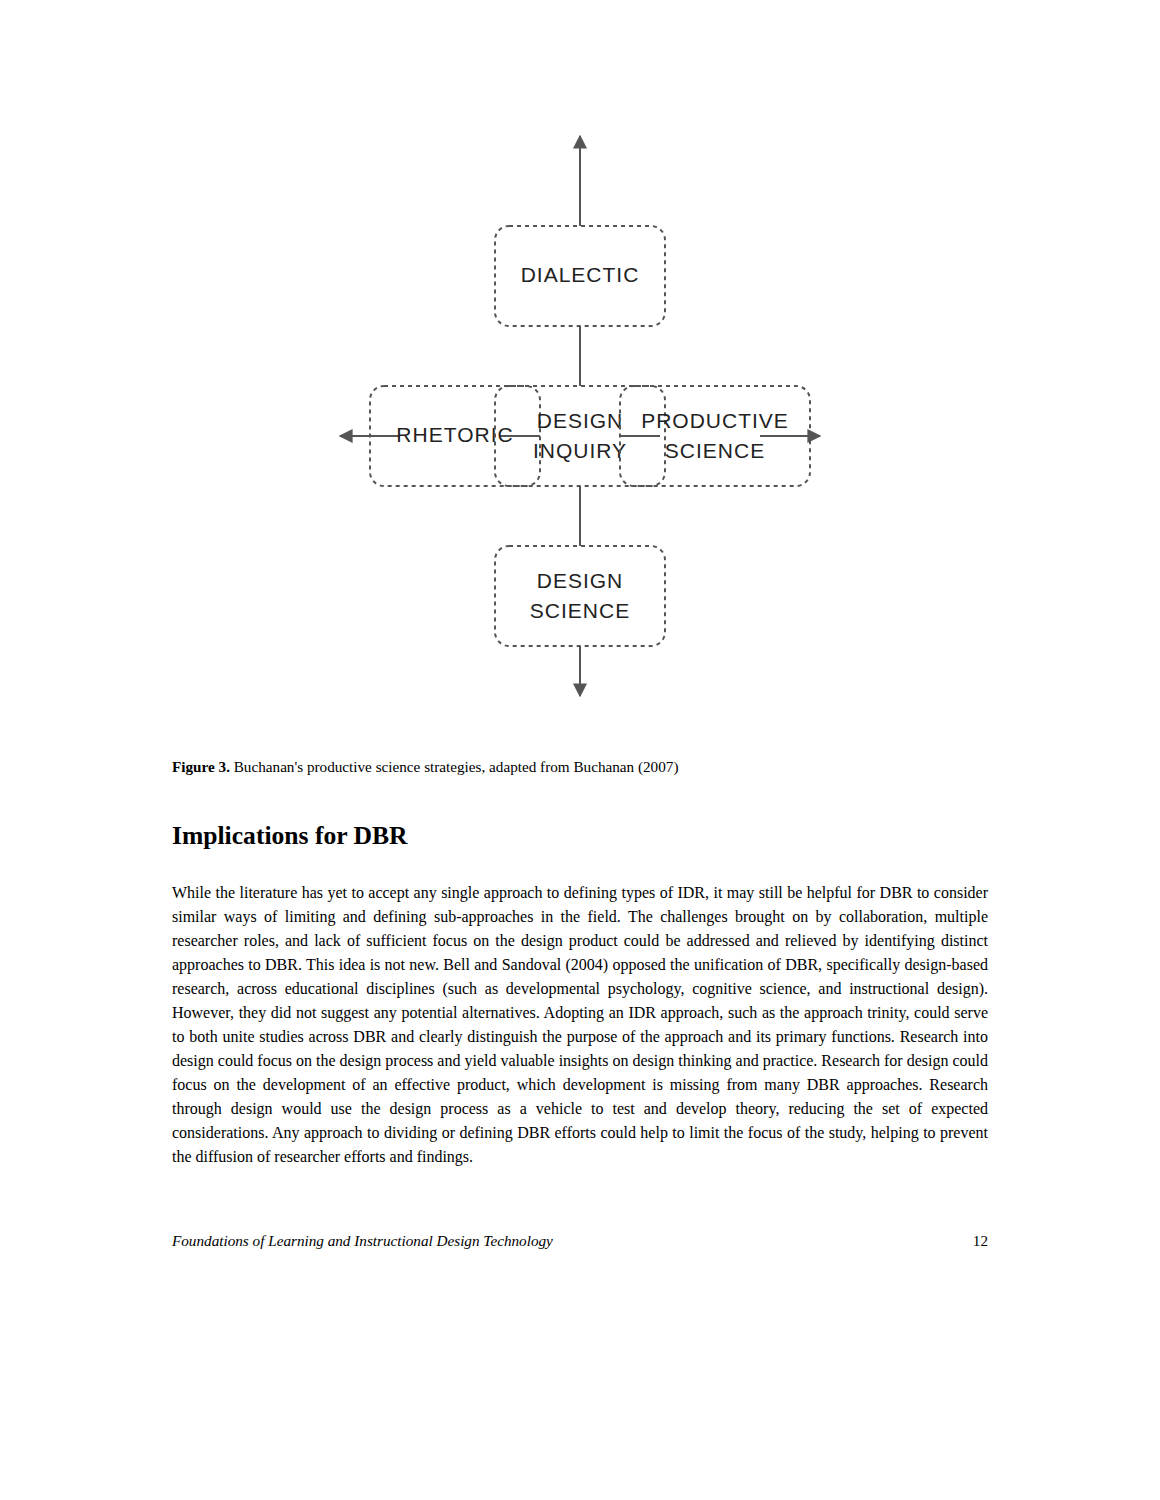DIALECTIC RHETORIC DESIGN INQUIRY PRODUCTIVE SCIENCE DESIGN SCIENCE
Figure 3. Buchanan's productive science strategies, adapted from Buchanan (2007)
Implications for DBR
While the literature has yet to accept any single approach to defining types of IDR, it may still be helpful for DBR to consider similar ways of limiting and defining sub-approaches in the field. The challenges brought on by collaboration, multiple researcher roles, and lack of sufficient focus on the design product could be addressed and relieved by identifying distinct approaches to DBR. This idea is not new. Bell and Sandoval (2004) opposed the unification of DBR, specifically design-based research, across educational disciplines (such as developmental psychology, cognitive science, and instructional design). However, they did not suggest any potential alternatives. Adopting an IDR approach, such as the approach trinity, could serve to both unite studies across DBR and clearly distinguish the purpose of the approach and its primary functions. Research into design could focus on the design process and yield valuable insights on design thinking and practice. Research for design could focus on the development of an effective product, which development is missing from many DBR approaches. Research through design would use the design process as a vehicle to test and develop theory, reducing the set of expected considerations. Any approach to dividing or defining DBR efforts could help to limit the focus of the study, helping to prevent the diffusion of researcher efforts and findings.
Foundations of Learning and Instructional Design Technology 12